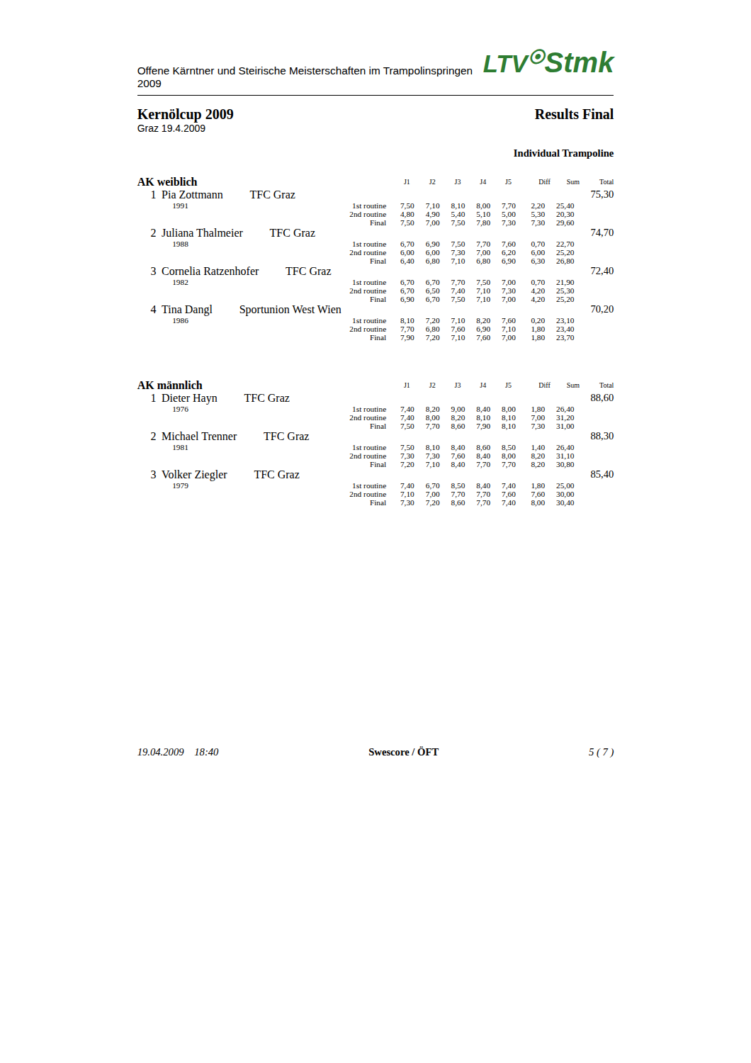Offene Kärntner und Steirische Meisterschaften im Trampolinspringen 2009
LTV⦿Stmk
Kernölcup 2009
Graz 19.4.2009
Results Final
Individual Trampoline
| AK weiblich | | J1 | J2 | J3 | J4 | J5 | Diff | Sum | Total |
| 1 | Pia Zottmann TFC Graz | | 75,30 |
| | 1991 | 1st routine | 7,50 | 7,10 | 8,10 | 8,00 | 7,70 | 2,20 | 25,40 | |
| | | 2nd routine | 4,80 | 4,90 | 5,40 | 5,10 | 5,00 | 5,30 | 20,30 | |
| | | Final | 7,50 | 7,00 | 7,50 | 7,80 | 7,30 | 7,30 | 29,60 | |
| 2 | Juliana Thalmeier TFC Graz | | 74,70 |
| | 1988 | 1st routine | 6,70 | 6,90 | 7,50 | 7,70 | 7,60 | 0,70 | 22,70 | |
| | | 2nd routine | 6,00 | 6,00 | 7,30 | 7,00 | 6,20 | 6,00 | 25,20 | |
| | | Final | 6,40 | 6,80 | 7,10 | 6,80 | 6,90 | 6,30 | 26,80 | |
| 3 | Cornelia Ratzenhofer TFC Graz | | 72,40 |
| | 1982 | 1st routine | 6,70 | 6,70 | 7,70 | 7,50 | 7,00 | 0,70 | 21,90 | |
| | | 2nd routine | 6,70 | 6,50 | 7,40 | 7,10 | 7,30 | 4,20 | 25,30 | |
| | | Final | 6,90 | 6,70 | 7,50 | 7,10 | 7,00 | 4,20 | 25,20 | |
| 4 | Tina Dangl Sportunion West Wien | | 70,20 |
| | 1986 | 1st routine | 8,10 | 7,20 | 7,10 | 8,20 | 7,60 | 0,20 | 23,10 | |
| | | 2nd routine | 7,70 | 6,80 | 7,60 | 6,90 | 7,10 | 1,80 | 23,40 | |
| | | Final | 7,90 | 7,20 | 7,10 | 7,60 | 7,00 | 1,80 | 23,70 | |
| AK männlich | | J1 | J2 | J3 | J4 | J5 | Diff | Sum | Total |
| 1 | Dieter Hayn TFC Graz | | 88,60 |
| | 1976 | 1st routine | 7,40 | 8,20 | 9,00 | 8,40 | 8,00 | 1,80 | 26,40 | |
| | | 2nd routine | 7,40 | 8,00 | 8,20 | 8,10 | 8,10 | 7,00 | 31,20 | |
| | | Final | 7,50 | 7,70 | 8,60 | 7,90 | 8,10 | 7,30 | 31,00 | |
| 2 | Michael Trenner TFC Graz | | 88,30 |
| | 1981 | 1st routine | 7,50 | 8,10 | 8,40 | 8,60 | 8,50 | 1,40 | 26,40 | |
| | | 2nd routine | 7,30 | 7,30 | 7,60 | 8,40 | 8,00 | 8,20 | 31,10 | |
| | | Final | 7,20 | 7,10 | 8,40 | 7,70 | 7,70 | 8,20 | 30,80 | |
| 3 | Volker Ziegler TFC Graz | | 85,40 |
| | 1979 | 1st routine | 7,40 | 6,70 | 8,50 | 8,40 | 7,40 | 1,80 | 25,00 | |
| | | 2nd routine | 7,10 | 7,00 | 7,70 | 7,70 | 7,60 | 7,60 | 30,00 | |
| | | Final | 7,30 | 7,20 | 8,60 | 7,70 | 7,40 | 8,00 | 30,40 | |
19.04.2009 18:40
Swescore / ÖFT
5 ( 7 )